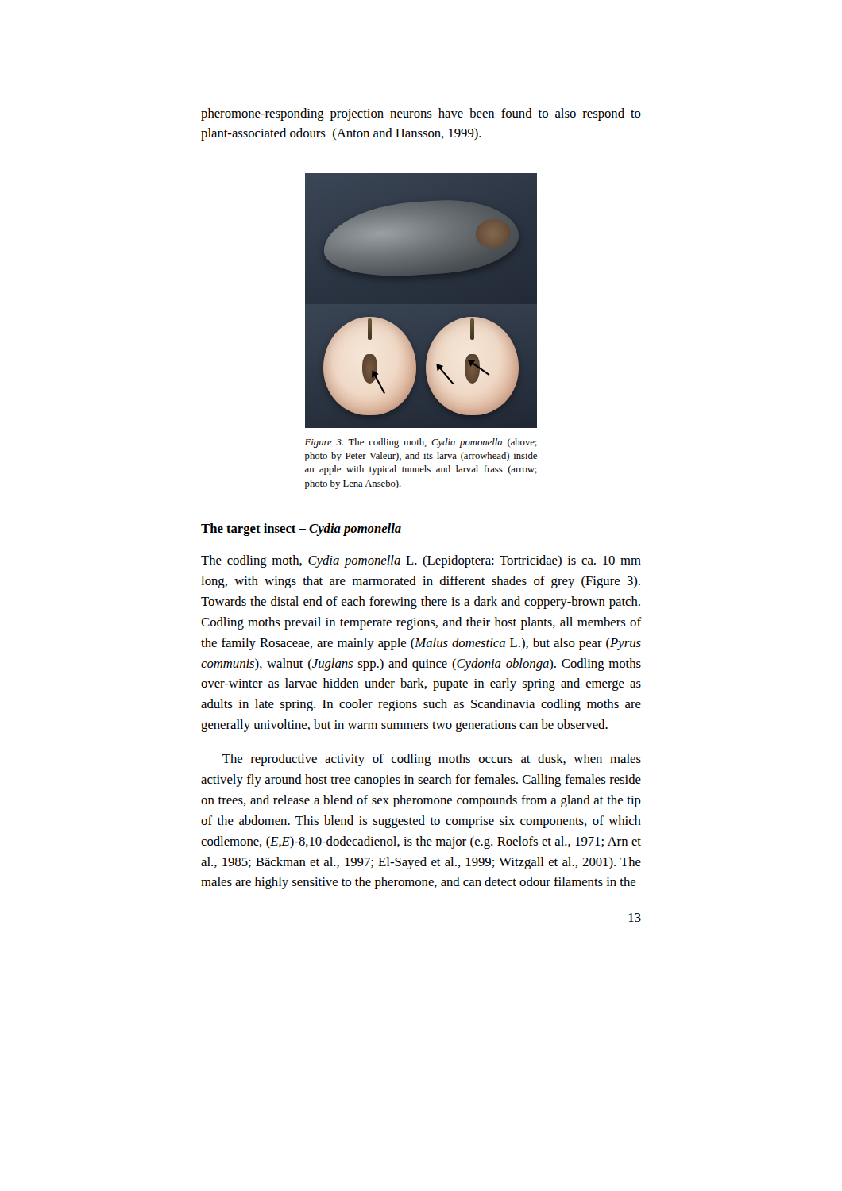pheromone-responding projection neurons have been found to also respond to plant-associated odours (Anton and Hansson, 1999).
Figure 3. The codling moth, Cydia pomonella (above; photo by Peter Valeur), and its larva (arrowhead) inside an apple with typical tunnels and larval frass (arrow; photo by Lena Ansebo).
The target insect – Cydia pomonella
The codling moth, Cydia pomonella L. (Lepidoptera: Tortricidae) is ca. 10 mm long, with wings that are marmorated in different shades of grey (Figure 3). Towards the distal end of each forewing there is a dark and coppery-brown patch. Codling moths prevail in temperate regions, and their host plants, all members of the family Rosaceae, are mainly apple (Malus domestica L.), but also pear (Pyrus communis), walnut (Juglans spp.) and quince (Cydonia oblonga). Codling moths over-winter as larvae hidden under bark, pupate in early spring and emerge as adults in late spring. In cooler regions such as Scandinavia codling moths are generally univoltine, but in warm summers two generations can be observed.
The reproductive activity of codling moths occurs at dusk, when males actively fly around host tree canopies in search for females. Calling females reside on trees, and release a blend of sex pheromone compounds from a gland at the tip of the abdomen. This blend is suggested to comprise six components, of which codlemone, (E,E)-8,10-dodecadienol, is the major (e.g. Roelofs et al., 1971; Arn et al., 1985; Bäckman et al., 1997; El-Sayed et al., 1999; Witzgall et al., 2001). The males are highly sensitive to the pheromone, and can detect odour filaments in the
13